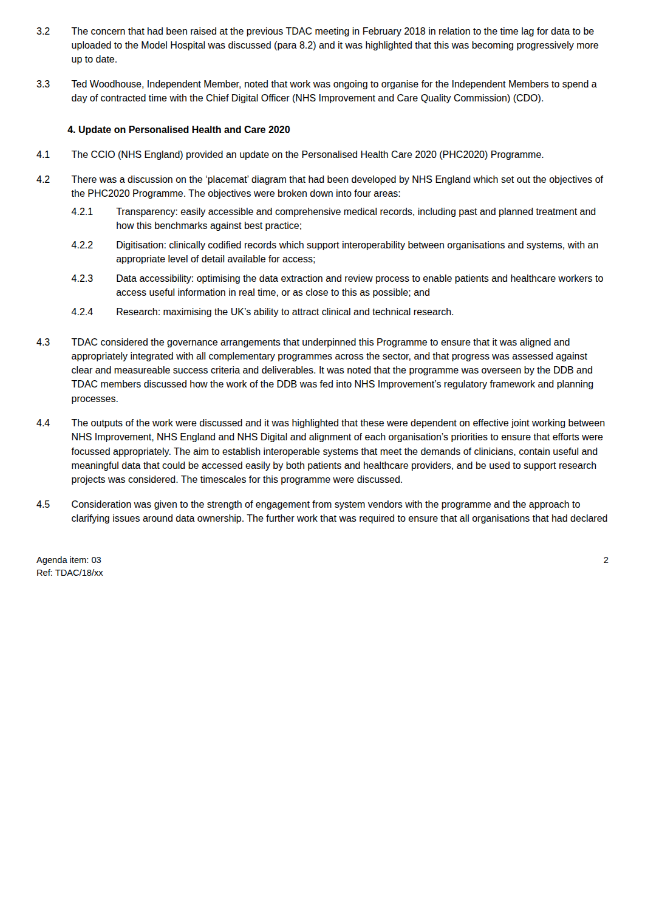3.2
The concern that had been raised at the previous TDAC meeting in February 2018 in relation to the time lag for data to be uploaded to the Model Hospital was discussed (para 8.2) and it was highlighted that this was becoming progressively more up to date.
3.3
Ted Woodhouse, Independent Member, noted that work was ongoing to organise for the Independent Members to spend a day of contracted time with the Chief Digital Officer (NHS Improvement and Care Quality Commission) (CDO).
4. Update on Personalised Health and Care 2020
4.1
The CCIO (NHS England) provided an update on the Personalised Health Care 2020 (PHC2020) Programme.
4.2
There was a discussion on the ‘placemat’ diagram that had been developed by NHS England which set out the objectives of the PHC2020 Programme. The objectives were broken down into four areas:
4.2.1 Transparency: easily accessible and comprehensive medical records, including past and planned treatment and how this benchmarks against best practice;
4.2.2 Digitisation: clinically codified records which support interoperability between organisations and systems, with an appropriate level of detail available for access;
4.2.3 Data accessibility: optimising the data extraction and review process to enable patients and healthcare workers to access useful information in real time, or as close to this as possible; and
4.2.4 Research: maximising the UK’s ability to attract clinical and technical research.
4.3
TDAC considered the governance arrangements that underpinned this Programme to ensure that it was aligned and appropriately integrated with all complementary programmes across the sector, and that progress was assessed against clear and measureable success criteria and deliverables. It was noted that the programme was overseen by the DDB and TDAC members discussed how the work of the DDB was fed into NHS Improvement’s regulatory framework and planning processes.
4.4
The outputs of the work were discussed and it was highlighted that these were dependent on effective joint working between NHS Improvement, NHS England and NHS Digital and alignment of each organisation’s priorities to ensure that efforts were focussed appropriately. The aim to establish interoperable systems that meet the demands of clinicians, contain useful and meaningful data that could be accessed easily by both patients and healthcare providers, and be used to support research projects was considered. The timescales for this programme were discussed.
4.5
Consideration was given to the strength of engagement from system vendors with the programme and the approach to clarifying issues around data ownership. The further work that was required to ensure that all organisations that had declared
Agenda item: 03 Ref: TDAC/18/xx
2